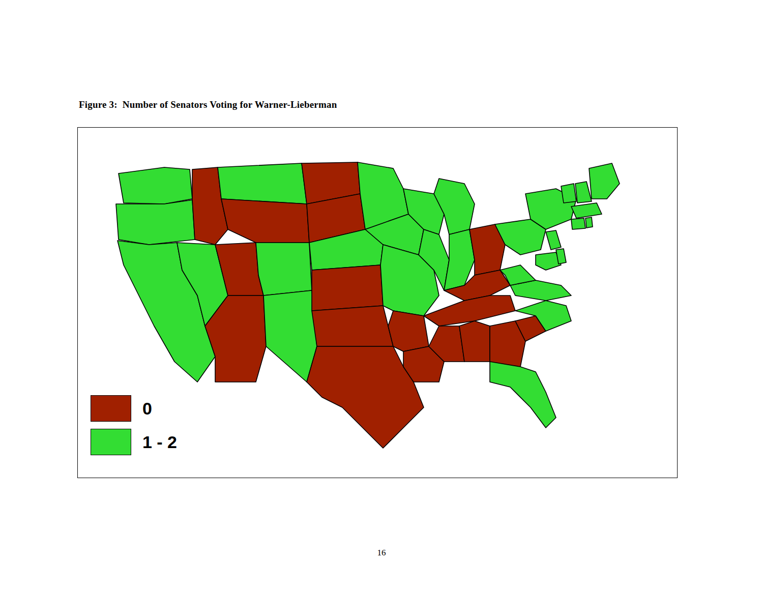Figure 3: Number of Senators Voting for Warner-Lieberman
0
1 - 2
16